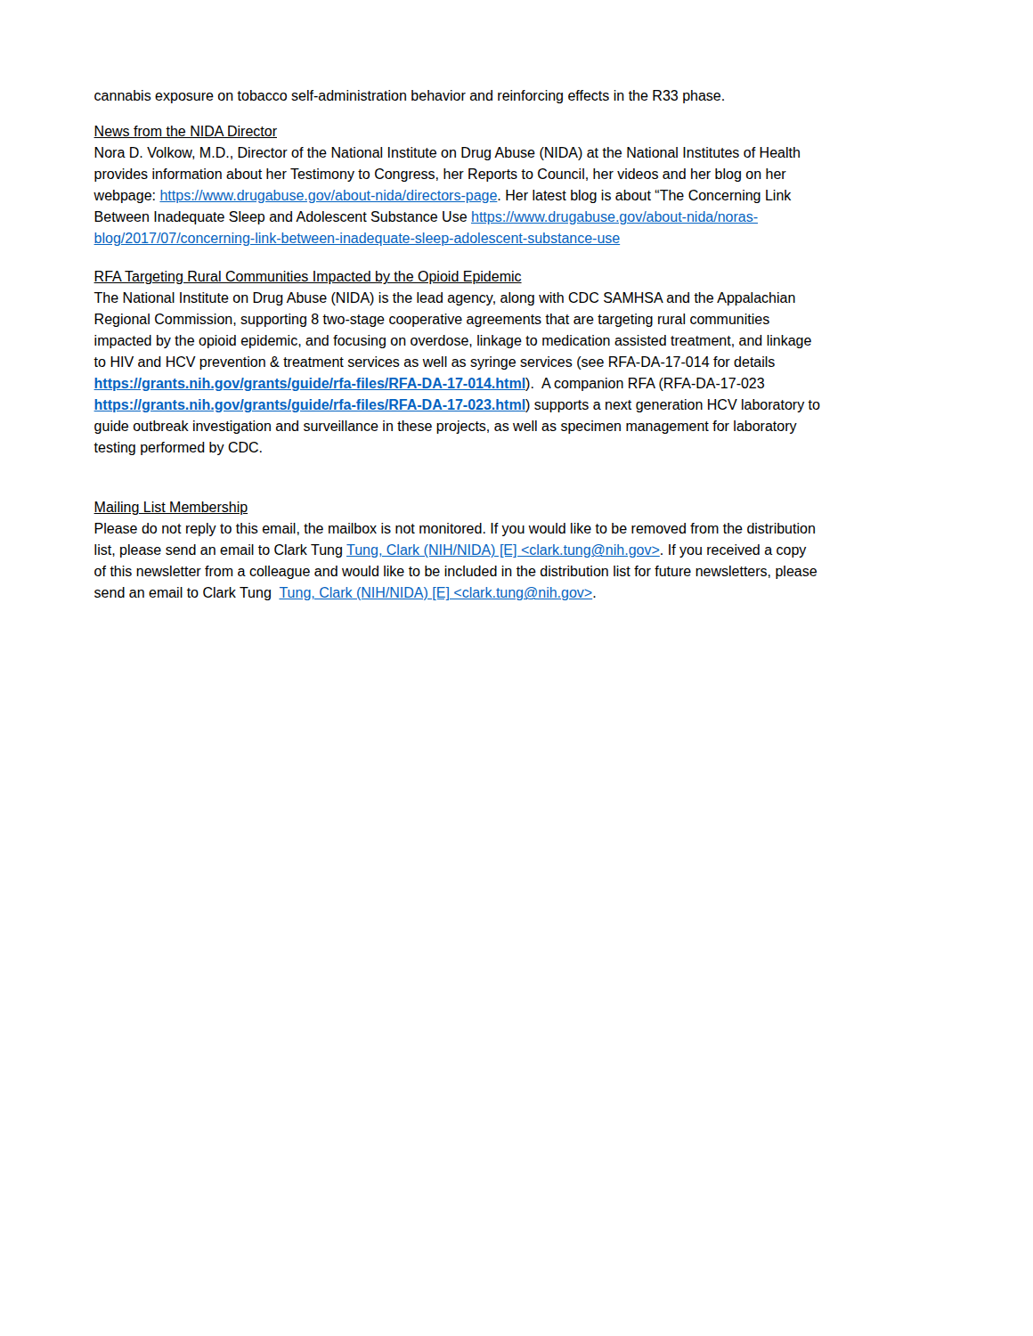cannabis exposure on tobacco self-administration behavior and reinforcing effects in the R33 phase.
News from the NIDA Director
Nora D. Volkow, M.D., Director of the National Institute on Drug Abuse (NIDA) at the National Institutes of Health provides information about her Testimony to Congress, her Reports to Council, her videos and her blog on her webpage: https://www.drugabuse.gov/about-nida/directors-page. Her latest blog is about “The Concerning Link Between Inadequate Sleep and Adolescent Substance Use https://www.drugabuse.gov/about-nida/noras-blog/2017/07/concerning-link-between-inadequate-sleep-adolescent-substance-use
RFA Targeting Rural Communities Impacted by the Opioid Epidemic
The National Institute on Drug Abuse (NIDA) is the lead agency, along with CDC SAMHSA and the Appalachian Regional Commission, supporting 8 two-stage cooperative agreements that are targeting rural communities impacted by the opioid epidemic, and focusing on overdose, linkage to medication assisted treatment, and linkage to HIV and HCV prevention & treatment services as well as syringe services (see RFA-DA-17-014 for details https://grants.nih.gov/grants/guide/rfa-files/RFA-DA-17-014.html). A companion RFA (RFA-DA-17-023 https://grants.nih.gov/grants/guide/rfa-files/RFA-DA-17-023.html) supports a next generation HCV laboratory to guide outbreak investigation and surveillance in these projects, as well as specimen management for laboratory testing performed by CDC.
Mailing List Membership
Please do not reply to this email, the mailbox is not monitored. If you would like to be removed from the distribution list, please send an email to Clark Tung Tung, Clark (NIH/NIDA) [E] <clark.tung@nih.gov>. If you received a copy of this newsletter from a colleague and would like to be included in the distribution list for future newsletters, please send an email to Clark Tung Tung, Clark (NIH/NIDA) [E] <clark.tung@nih.gov>.